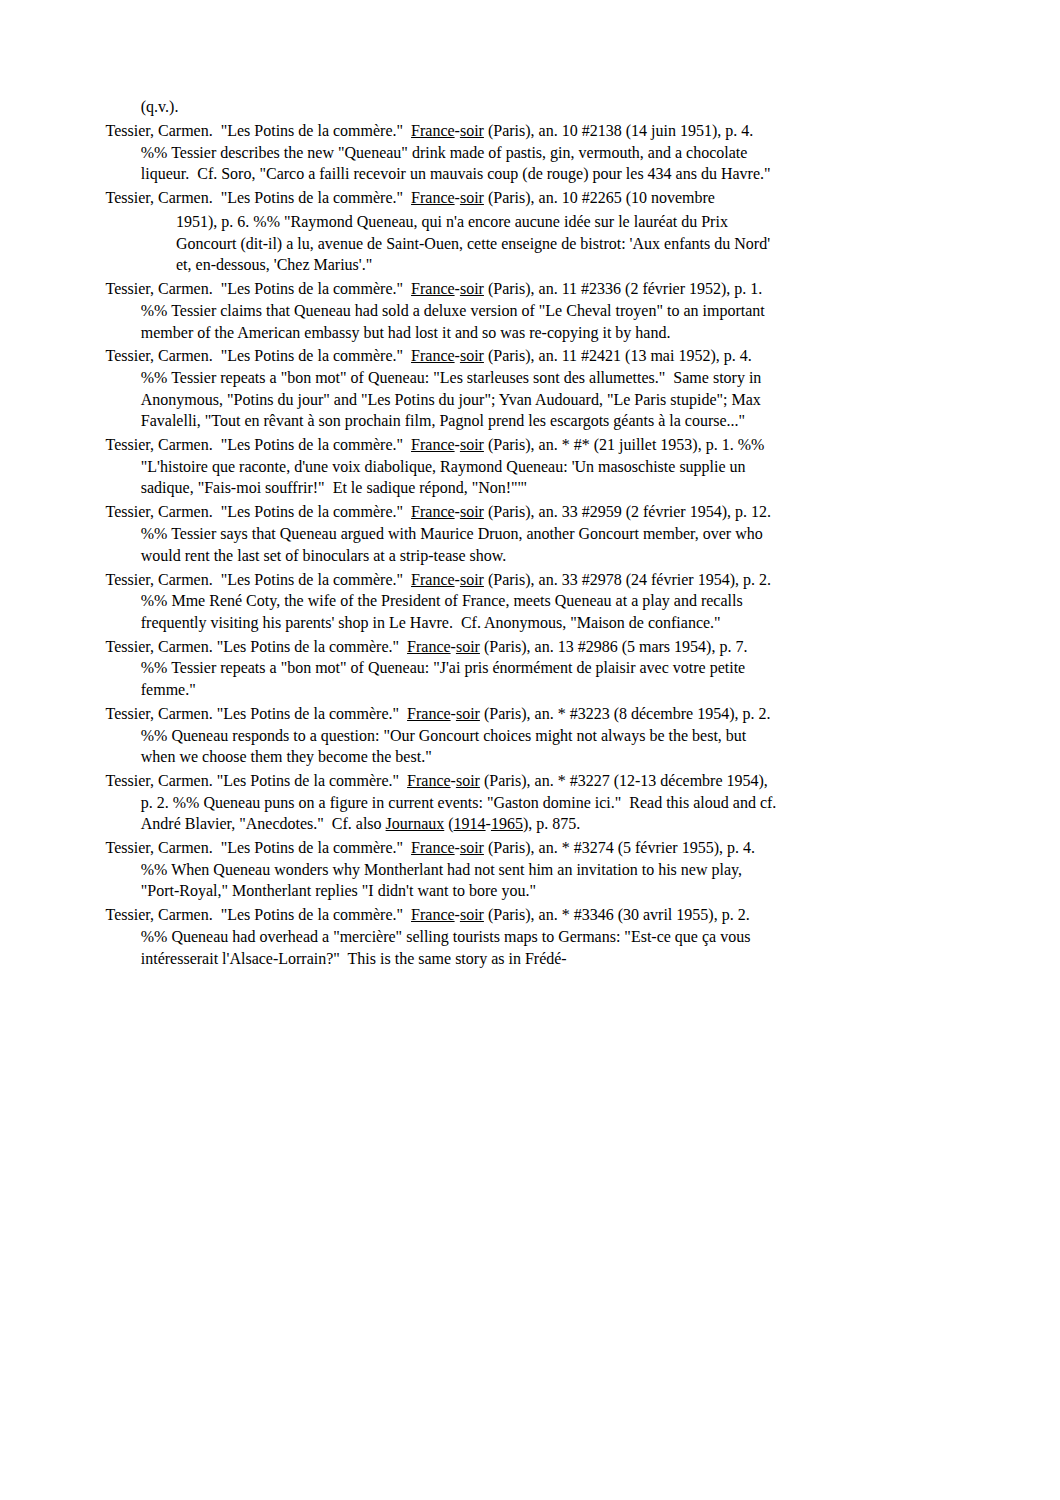(q.v.).
Tessier, Carmen. "Les Potins de la commère." France-soir (Paris), an. 10 #2138 (14 juin 1951), p. 4. %% Tessier describes the new "Queneau" drink made of pastis, gin, vermouth, and a chocolate liqueur. Cf. Soro, "Carco a failli recevoir un mauvais coup (de rouge) pour les 434 ans du Havre."
Tessier, Carmen. "Les Potins de la commère." France-soir (Paris), an. 10 #2265 (10 novembre
1951), p. 6. %% "Raymond Queneau, qui n'a encore aucune idée sur le lauréat du Prix Goncourt (dit-il) a lu, avenue de Saint-Ouen, cette enseigne de bistrot: 'Aux enfants du Nord' et, en-dessous, 'Chez Marius'."
Tessier, Carmen. "Les Potins de la commère." France-soir (Paris), an. 11 #2336 (2 février 1952), p. 1. %% Tessier claims that Queneau had sold a deluxe version of "Le Cheval troyen" to an important member of the American embassy but had lost it and so was re-copying it by hand.
Tessier, Carmen. "Les Potins de la commère." France-soir (Paris), an. 11 #2421 (13 mai 1952), p. 4. %% Tessier repeats a "bon mot" of Queneau: "Les starleuses sont des allumettes." Same story in Anonymous, "Potins du jour" and "Les Potins du jour"; Yvan Audouard, "Le Paris stupide"; Max Favalelli, "Tout en rêvant à son prochain film, Pagnol prend les escargots géants à la course..."
Tessier, Carmen. "Les Potins de la commère." France-soir (Paris), an. * #* (21 juillet 1953), p. 1. %% "L'histoire que raconte, d'une voix diabolique, Raymond Queneau: 'Un masoschiste supplie un sadique, "Fais-moi souffrir!" Et le sadique répond, "Non!"'"
Tessier, Carmen. "Les Potins de la commère." France-soir (Paris), an. 33 #2959 (2 février 1954), p. 12. %% Tessier says that Queneau argued with Maurice Druon, another Goncourt member, over who would rent the last set of binoculars at a strip-tease show.
Tessier, Carmen. "Les Potins de la commère." France-soir (Paris), an. 33 #2978 (24 février 1954), p. 2. %% Mme René Coty, the wife of the President of France, meets Queneau at a play and recalls frequently visiting his parents' shop in Le Havre. Cf. Anonymous, "Maison de confiance."
Tessier, Carmen. "Les Potins de la commère." France-soir (Paris), an. 13 #2986 (5 mars 1954), p. 7. %% Tessier repeats a "bon mot" of Queneau: "J'ai pris énormément de plaisir avec votre petite femme."
Tessier, Carmen. "Les Potins de la commère." France-soir (Paris), an. * #3223 (8 décembre 1954), p. 2. %% Queneau responds to a question: "Our Goncourt choices might not always be the best, but when we choose them they become the best."
Tessier, Carmen. "Les Potins de la commère." France-soir (Paris), an. * #3227 (12-13 décembre 1954), p. 2. %% Queneau puns on a figure in current events: "Gaston domine ici." Read this aloud and cf. André Blavier, "Anecdotes." Cf. also Journaux (1914-1965), p. 875.
Tessier, Carmen. "Les Potins de la commère." France-soir (Paris), an. * #3274 (5 février 1955), p. 4. %% When Queneau wonders why Montherlant had not sent him an invitation to his new play, "Port-Royal," Montherlant replies "I didn't want to bore you."
Tessier, Carmen. "Les Potins de la commère." France-soir (Paris), an. * #3346 (30 avril 1955), p. 2. %% Queneau had overhead a "mercière" selling tourists maps to Germans: "Est-ce que ça vous intéresserait l'Alsace-Lorrain?" This is the same story as in Frédé-